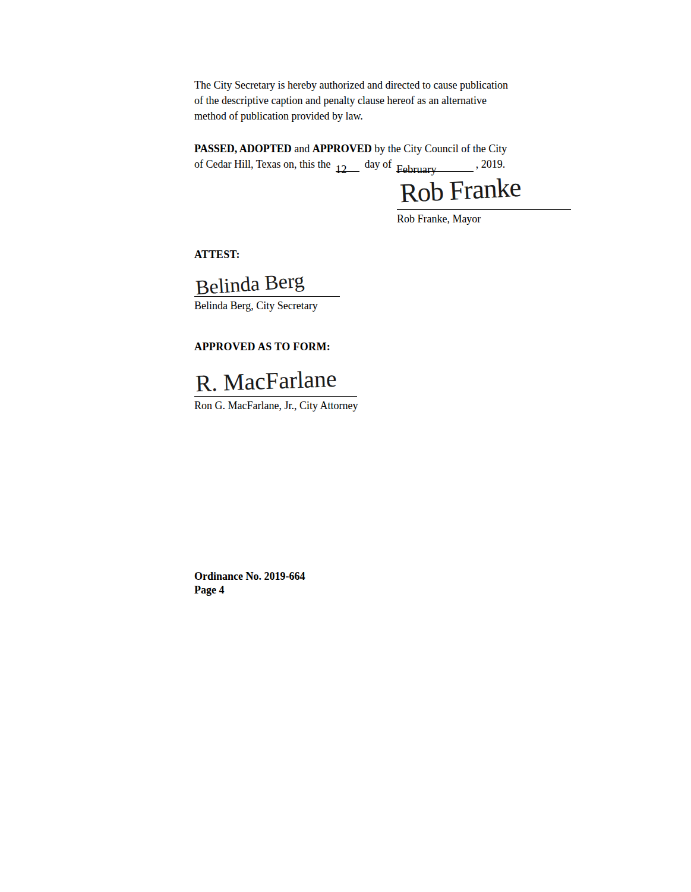The City Secretary is hereby authorized and directed to cause publication of the descriptive caption and penalty clause hereof as an alternative method of publication provided by law.
PASSED, ADOPTED and APPROVED by the City Council of the City of Cedar Hill, Texas on, this the 12 day of February, 2019.
Rob Franke
Rob Franke, Mayor
ATTEST:
Belinda Berg
Belinda Berg, City Secretary
APPROVED AS TO FORM:
R. MacFarlane
Ron G. MacFarlane, Jr., City Attorney
Ordinance No. 2019-664
Page 4